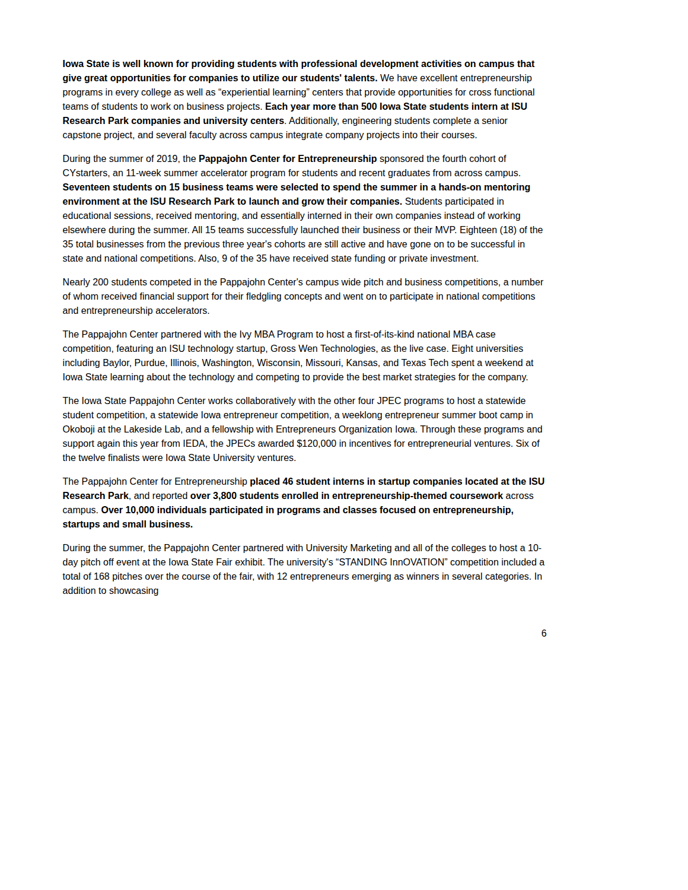Iowa State is well known for providing students with professional development activities on campus that give great opportunities for companies to utilize our students' talents. We have excellent entrepreneurship programs in every college as well as “experiential learning” centers that provide opportunities for cross functional teams of students to work on business projects. Each year more than 500 Iowa State students intern at ISU Research Park companies and university centers. Additionally, engineering students complete a senior capstone project, and several faculty across campus integrate company projects into their courses.
During the summer of 2019, the Pappajohn Center for Entrepreneurship sponsored the fourth cohort of CYstarters, an 11-week summer accelerator program for students and recent graduates from across campus. Seventeen students on 15 business teams were selected to spend the summer in a hands-on mentoring environment at the ISU Research Park to launch and grow their companies. Students participated in educational sessions, received mentoring, and essentially interned in their own companies instead of working elsewhere during the summer. All 15 teams successfully launched their business or their MVP. Eighteen (18) of the 35 total businesses from the previous three year's cohorts are still active and have gone on to be successful in state and national competitions. Also, 9 of the 35 have received state funding or private investment.
Nearly 200 students competed in the Pappajohn Center's campus wide pitch and business competitions, a number of whom received financial support for their fledgling concepts and went on to participate in national competitions and entrepreneurship accelerators.
The Pappajohn Center partnered with the Ivy MBA Program to host a first-of-its-kind national MBA case competition, featuring an ISU technology startup, Gross Wen Technologies, as the live case. Eight universities including Baylor, Purdue, Illinois, Washington, Wisconsin, Missouri, Kansas, and Texas Tech spent a weekend at Iowa State learning about the technology and competing to provide the best market strategies for the company.
The Iowa State Pappajohn Center works collaboratively with the other four JPEC programs to host a statewide student competition, a statewide Iowa entrepreneur competition, a weeklong entrepreneur summer boot camp in Okoboji at the Lakeside Lab, and a fellowship with Entrepreneurs Organization Iowa. Through these programs and support again this year from IEDA, the JPECs awarded $120,000 in incentives for entrepreneurial ventures. Six of the twelve finalists were Iowa State University ventures.
The Pappajohn Center for Entrepreneurship placed 46 student interns in startup companies located at the ISU Research Park, and reported over 3,800 students enrolled in entrepreneurship-themed coursework across campus. Over 10,000 individuals participated in programs and classes focused on entrepreneurship, startups and small business.
During the summer, the Pappajohn Center partnered with University Marketing and all of the colleges to host a 10-day pitch off event at the Iowa State Fair exhibit. The university's “STANDING InnOVATION” competition included a total of 168 pitches over the course of the fair, with 12 entrepreneurs emerging as winners in several categories. In addition to showcasing
6